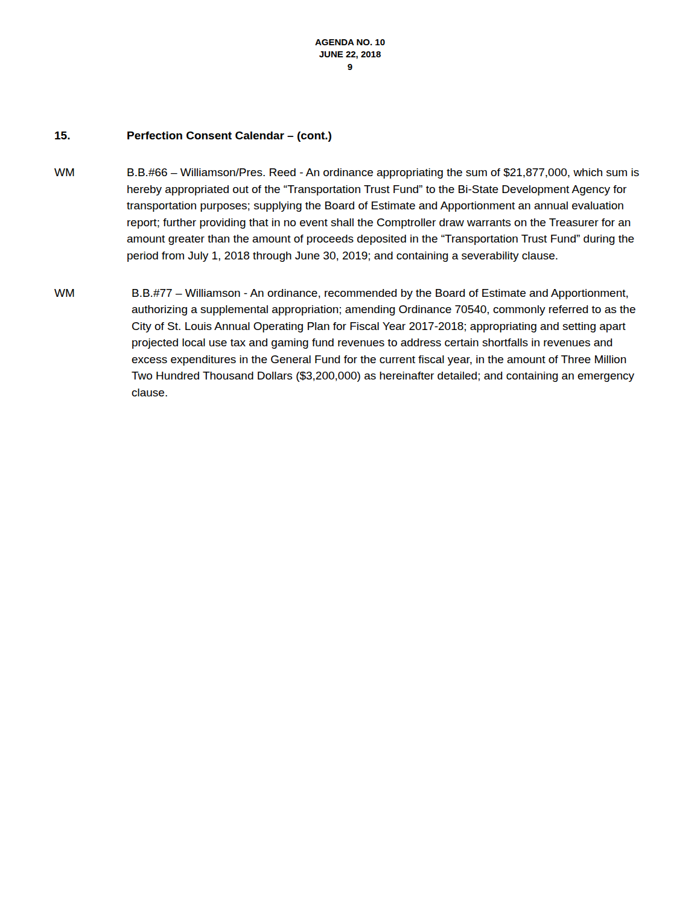AGENDA NO. 10
JUNE 22, 2018
9
15.
Perfection Consent Calendar – (cont.)
WM
B.B.#66 – Williamson/Pres. Reed - An ordinance appropriating the sum of $21,877,000, which sum is hereby appropriated out of the “Transportation Trust Fund” to the Bi-State Development Agency for transportation purposes; supplying the Board of Estimate and Apportionment an annual evaluation report; further providing that in no event shall the Comptroller draw warrants on the Treasurer for an amount greater than the amount of proceeds deposited in the “Transportation Trust Fund” during the period from July 1, 2018 through June 30, 2019; and containing a severability clause.
WM
B.B.#77 – Williamson - An ordinance, recommended by the Board of Estimate and Apportionment, authorizing a supplemental appropriation; amending Ordinance 70540, commonly referred to as the City of St. Louis Annual Operating Plan for Fiscal Year 2017-2018; appropriating and setting apart projected local use tax and gaming fund revenues to address certain shortfalls in revenues and excess expenditures in the General Fund for the current fiscal year, in the amount of Three Million Two Hundred Thousand Dollars ($3,200,000) as hereinafter detailed; and containing an emergency clause.